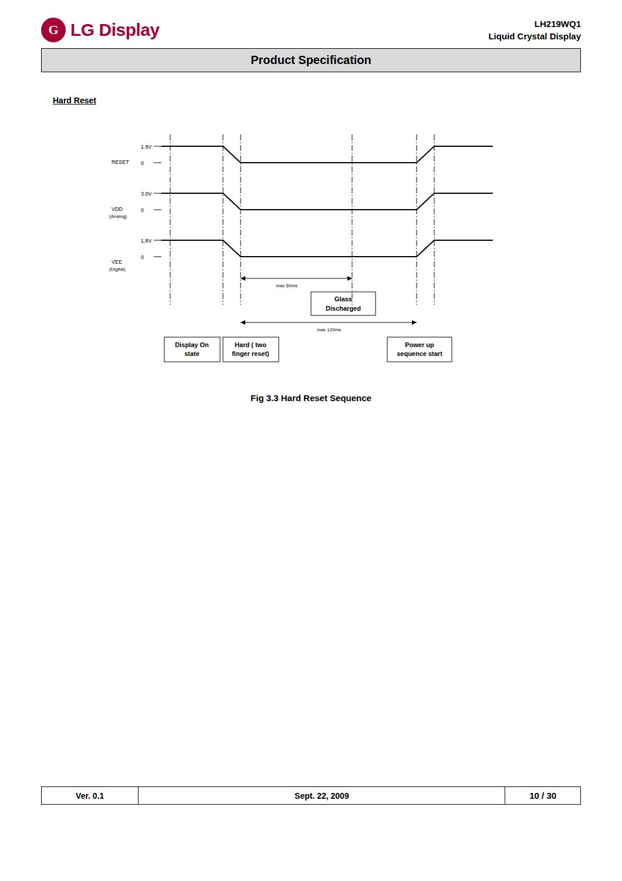G
LG Display
LH219WQ1
Liquid Crystal Display
Product Specification
Hard Reset
RESET VDD (Analog) VEE (Digital) 1.8V 0 3.0V 0 1.8V 0 max 50ms Glass Discharged max 120ms Display On state Hard ( two finger reset) Power up sequence start
Fig 3.3 Hard Reset Sequence
| Ver. 0.1 | Sept. 22, 2009 | 10 / 30 |